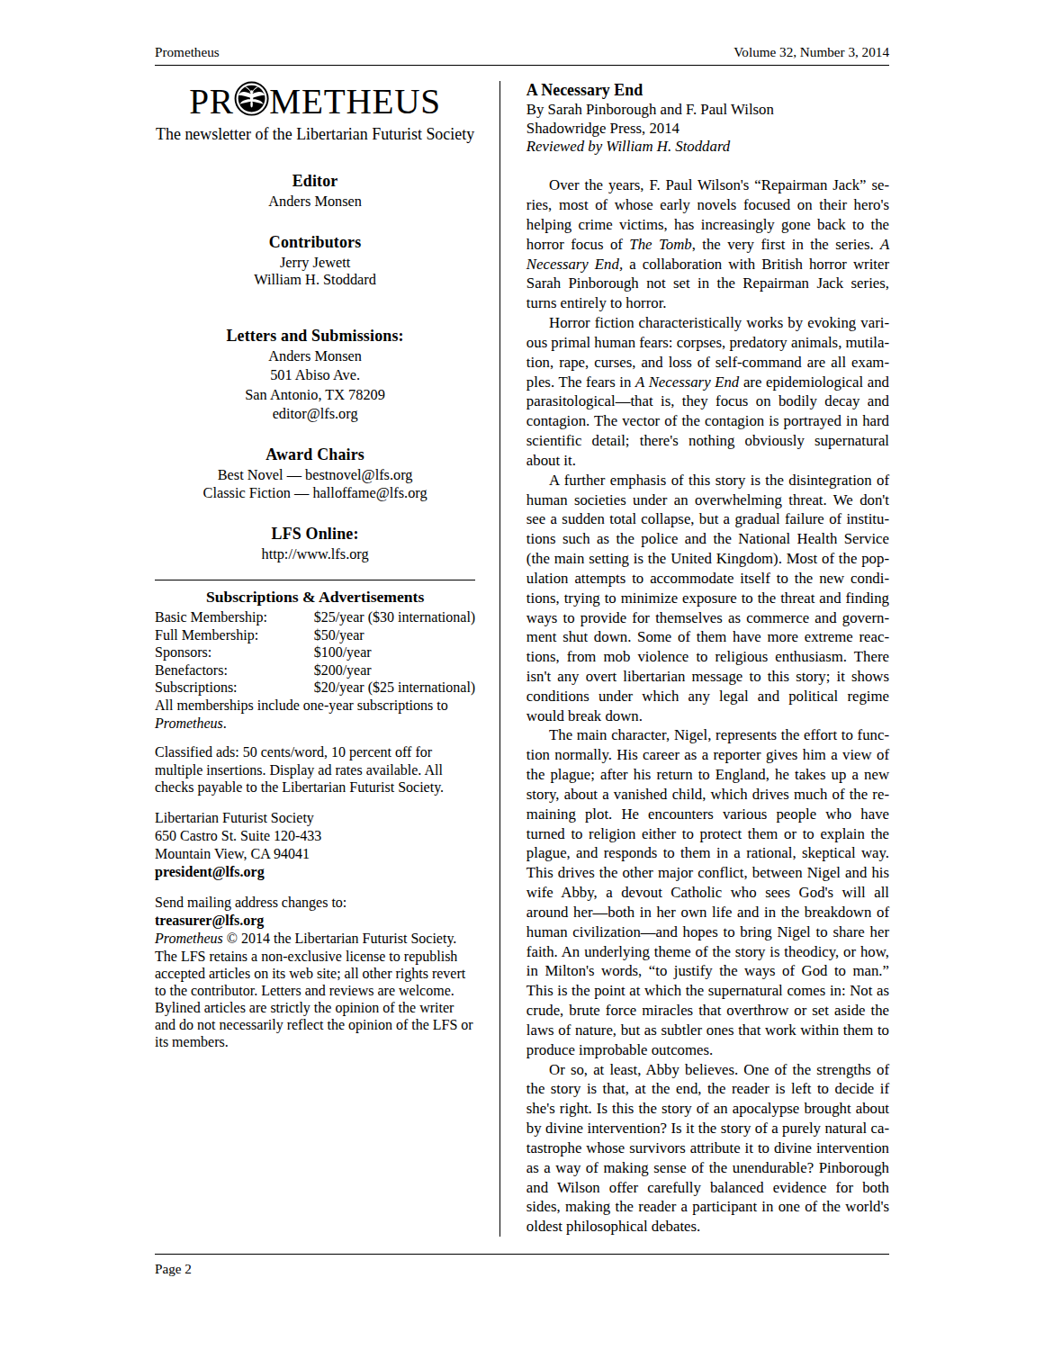Prometheus
Volume 32, Number 3, 2014
PR METHEUS
The newsletter of the Libertarian Futurist Society
Editor
Anders Monsen
Contributors
Jerry Jewett
William H. Stoddard
Letters and Submissions:
Anders Monsen
501 Abiso Ave.
San Antonio, TX 78209
editor@lfs.org
Award Chairs
Best Novel — bestnovel@lfs.org
Classic Fiction — halloffame@lfs.org
LFS Online:
http://www.lfs.org
Subscriptions & Advertisements
| Basic Membership: | $25/year ($30 international) |
| Full Membership: | $50/year |
| Sponsors: | $100/year |
| Benefactors: | $200/year |
| Subscriptions: | $20/year ($25 international) |
All memberships include one-year subscriptions to Prometheus.
Classified ads: 50 cents/word, 10 percent off for multiple insertions. Display ad rates available. All checks payable to the Libertarian Futurist Society.
Libertarian Futurist Society
650 Castro St. Suite 120-433
Mountain View, CA 94041
president@lfs.org
Send mailing address changes to:
treasurer@lfs.org
Prometheus © 2014 the Libertarian Futurist Society. The LFS retains a non-exclusive license to republish accepted articles on its web site; all other rights revert to the contributor. Letters and reviews are welcome. Bylined articles are strictly the opinion of the writer and do not necessarily reflect the opinion of the LFS or its members.
A Necessary End By Sarah Pinborough and F. Paul Wilson Shadowridge Press, 2014 Reviewed by William H. Stoddard
Over the years, F. Paul Wilson's “Repairman Jack” series, most of whose early novels focused on their hero's helping crime victims, has increasingly gone back to the horror focus of The Tomb, the very first in the series. A Necessary End, a collaboration with British horror writer Sarah Pinborough not set in the Repairman Jack series, turns entirely to horror.
Horror fiction characteristically works by evoking various primal human fears: corpses, predatory animals, mutilation, rape, curses, and loss of self-command are all examples. The fears in A Necessary End are epidemiological and parasitological—that is, they focus on bodily decay and contagion. The vector of the contagion is portrayed in hard scientific detail; there's nothing obviously supernatural about it.
A further emphasis of this story is the disintegration of human societies under an overwhelming threat. We don't see a sudden total collapse, but a gradual failure of institutions such as the police and the National Health Service (the main setting is the United Kingdom). Most of the population attempts to accommodate itself to the new conditions, trying to minimize exposure to the threat and finding ways to provide for themselves as commerce and government shut down. Some of them have more extreme reactions, from mob violence to religious enthusiasm. There isn't any overt libertarian message to this story; it shows conditions under which any legal and political regime would break down.
The main character, Nigel, represents the effort to function normally. His career as a reporter gives him a view of the plague; after his return to England, he takes up a new story, about a vanished child, which drives much of the remaining plot. He encounters various people who have turned to religion either to protect them or to explain the plague, and responds to them in a rational, skeptical way. This drives the other major conflict, between Nigel and his wife Abby, a devout Catholic who sees God's will all around her—both in her own life and in the breakdown of human civilization—and hopes to bring Nigel to share her faith. An underlying theme of the story is theodicy, or how, in Milton's words, “to justify the ways of God to man.” This is the point at which the supernatural comes in: Not as crude, brute force miracles that overthrow or set aside the laws of nature, but as subtler ones that work within them to produce improbable outcomes.
Or so, at least, Abby believes. One of the strengths of the story is that, at the end, the reader is left to decide if she's right. Is this the story of an apocalypse brought about by divine intervention? Is it the story of a purely natural catastrophe whose survivors attribute it to divine intervention as a way of making sense of the unendurable? Pinborough and Wilson offer carefully balanced evidence for both sides, making the reader a participant in one of the world's oldest philosophical debates.
Page 2